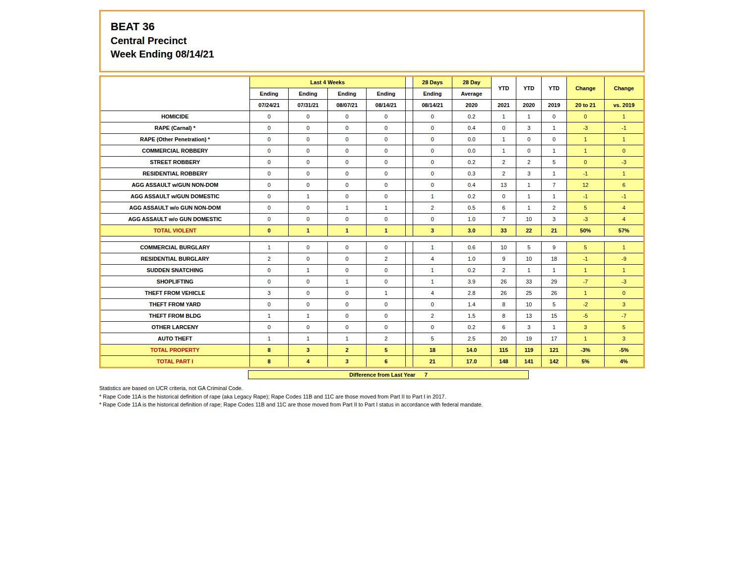BEAT 36
Central Precinct
Week Ending 08/14/21
| | Last 4 Weeks | | 28 Days | 28 Day | YTD | YTD | YTD | Change | Change |
| --- | --- | --- | --- | --- | --- | --- | --- | --- | --- |
| Ending | Ending | Ending | Ending | | Ending | Average |
| 07/24/21 | 07/31/21 | 08/07/21 | 08/14/21 | | 08/14/21 | 2020 | 2021 | 2020 | 2019 | 20 to 21 | vs. 2019 |
| HOMICIDE | 0 | 0 | 0 | 0 | | 0 | 0.2 | 1 | 1 | 0 | 0 | 1 |
| RAPE (Carnal) * | 0 | 0 | 0 | 0 | | 0 | 0.4 | 0 | 3 | 1 | -3 | -1 |
| RAPE (Other Penetration) * | 0 | 0 | 0 | 0 | | 0 | 0.0 | 1 | 0 | 0 | 1 | 1 |
| COMMERCIAL ROBBERY | 0 | 0 | 0 | 0 | | 0 | 0.0 | 1 | 0 | 1 | 1 | 0 |
| STREET ROBBERY | 0 | 0 | 0 | 0 | | 0 | 0.2 | 2 | 2 | 5 | 0 | -3 |
| RESIDENTIAL ROBBERY | 0 | 0 | 0 | 0 | | 0 | 0.3 | 2 | 3 | 1 | -1 | 1 |
| AGG ASSAULT w/GUN NON-DOM | 0 | 0 | 0 | 0 | | 0 | 0.4 | 13 | 1 | 7 | 12 | 6 |
| AGG ASSAULT w/GUN DOMESTIC | 0 | 1 | 0 | 0 | | 1 | 0.2 | 0 | 1 | 1 | -1 | -1 |
| AGG ASSAULT w/o GUN NON-DOM | 0 | 0 | 1 | 1 | | 2 | 0.5 | 6 | 1 | 2 | 5 | 4 |
| AGG ASSAULT w/o GUN DOMESTIC | 0 | 0 | 0 | 0 | | 0 | 1.0 | 7 | 10 | 3 | -3 | 4 |
| TOTAL VIOLENT | 0 | 1 | 1 | 1 | | 3 | 3.0 | 33 | 22 | 21 | 50% | 57% |
| COMMERCIAL BURGLARY | 1 | 0 | 0 | 0 | | 1 | 0.6 | 10 | 5 | 9 | 5 | 1 |
| RESIDENTIAL BURGLARY | 2 | 0 | 0 | 2 | | 4 | 1.0 | 9 | 10 | 18 | -1 | -9 |
| SUDDEN SNATCHING | 0 | 1 | 0 | 0 | | 1 | 0.2 | 2 | 1 | 1 | 1 | 1 |
| SHOPLIFTING | 0 | 0 | 1 | 0 | | 1 | 3.9 | 26 | 33 | 29 | -7 | -3 |
| THEFT FROM VEHICLE | 3 | 0 | 0 | 1 | | 4 | 2.8 | 26 | 25 | 26 | 1 | 0 |
| THEFT FROM YARD | 0 | 0 | 0 | 0 | | 0 | 1.4 | 8 | 10 | 5 | -2 | 3 |
| THEFT FROM BLDG | 1 | 1 | 0 | 0 | | 2 | 1.5 | 8 | 13 | 15 | -5 | -7 |
| OTHER LARCENY | 0 | 0 | 0 | 0 | | 0 | 0.2 | 6 | 3 | 1 | 3 | 5 |
| AUTO THEFT | 1 | 1 | 1 | 2 | | 5 | 2.5 | 20 | 19 | 17 | 1 | 3 |
| TOTAL PROPERTY | 8 | 3 | 2 | 5 | | 18 | 14.0 | 115 | 119 | 121 | -3% | -5% |
| TOTAL PART I | 8 | 4 | 3 | 6 | | 21 | 17.0 | 148 | 141 | 142 | 5% | 4% |
Difference from Last Year 7
Statistics are based on UCR criteria, not GA Criminal Code.
* Rape Code 11A is the historical definition of rape (aka Legacy Rape); Rape Codes 11B and 11C are those moved from Part II to Part I in 2017.
* Rape Code 11A is the historical definition of rape; Rape Codes 11B and 11C are those moved from Part II to Part I status in accordance with federal mandate.